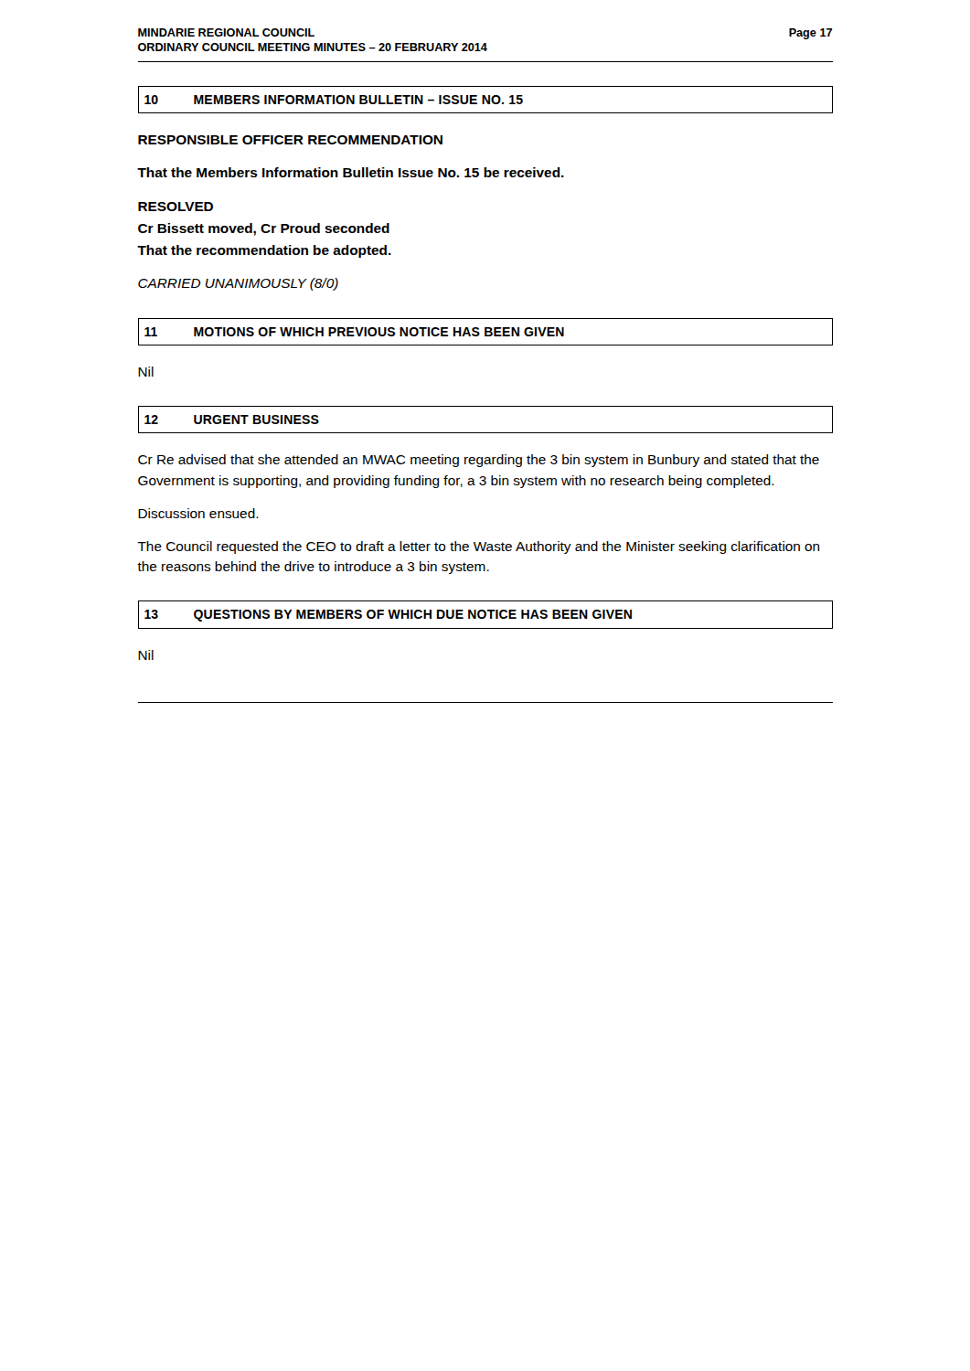MINDARIE REGIONAL COUNCIL
ORDINARY COUNCIL MEETING MINUTES – 20 February 2014
Page 17
10 Members Information Bulletin – Issue No. 15
RESPONSIBLE OFFICER RECOMMENDATION
That the Members Information Bulletin Issue No. 15 be received.
RESOLVED
Cr Bissett moved, Cr Proud seconded
That the recommendation be adopted.
CARRIED UNANIMOUSLY (8/0)
11 Motions of which Previous Notice has been Given
Nil
12 Urgent Business
Cr Re advised that she attended an MWAC meeting regarding the 3 bin system in Bunbury and stated that the Government is supporting, and providing funding for, a 3 bin system with no research being completed.
Discussion ensued.
The Council requested the CEO to draft a letter to the Waste Authority and the Minister seeking clarification on the reasons behind the drive to introduce a 3 bin system.
13 Questions by Members of which Due Notice has been Given
Nil